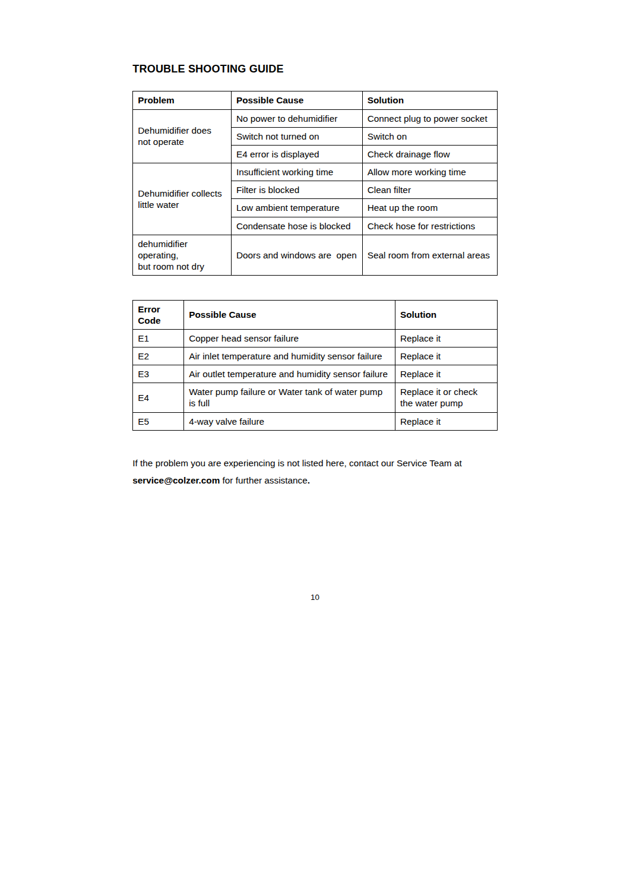TROUBLE SHOOTING GUIDE
| Problem | Possible Cause | Solution |
| --- | --- | --- |
| Dehumidifier does not operate | No power to dehumidifier | Connect plug to power socket |
| Switch not turned on | Switch on |
| E4 error is displayed | Check drainage flow |
| Dehumidifier collects little water | Insufficient working time | Allow more working time |
| Filter is blocked | Clean filter |
| Low ambient temperature | Heat up the room |
| Condensate hose is blocked | Check hose for restrictions |
| dehumidifier operating, but room not dry | Doors and windows are open | Seal room from external areas |
| Error Code | Possible Cause | Solution |
| --- | --- | --- |
| E1 | Copper head sensor failure | Replace it |
| E2 | Air inlet temperature and humidity sensor failure | Replace it |
| E3 | Air outlet temperature and humidity sensor failure | Replace it |
| E4 | Water pump failure or Water tank of water pump is full | Replace it or check the water pump |
| E5 | 4-way valve failure | Replace it |
If the problem you are experiencing is not listed here, contact our Service Team at service@colzer.com for further assistance.
10